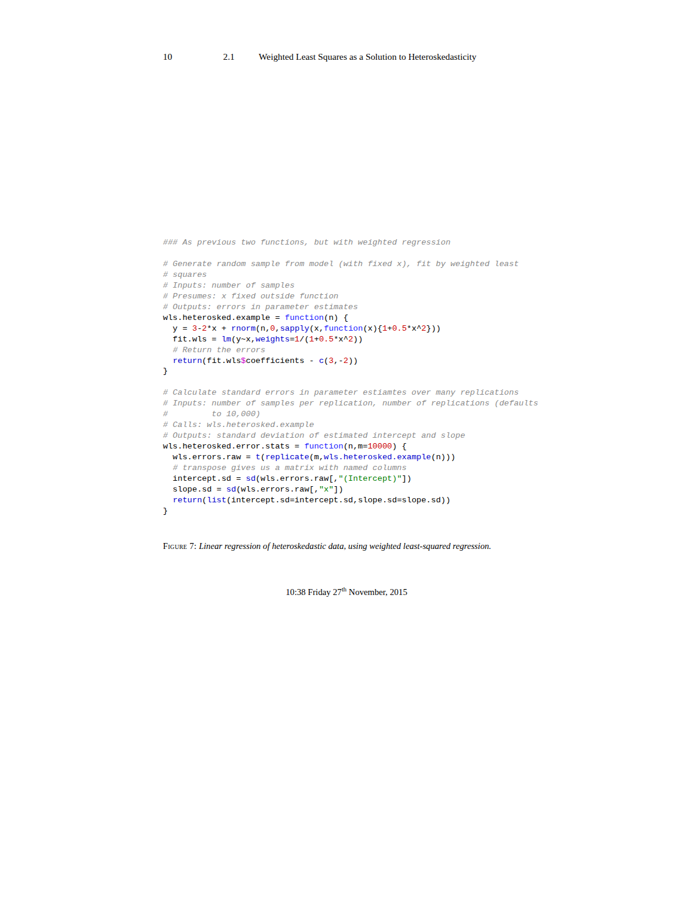102.1 Weighted Least Squares as a Solution to Heteroskedasticity
### As previous two functions, but with weighted regression # Generate random sample from model (with fixed x), fit by weighted least # squares # Inputs: number of samples # Presumes: x fixed outside function # Outputs: errors in parameter estimates wls.heterosked.example = function(n) { y = 3-2*x + rnorm(n,0,sapply(x,function(x){1+0.5*x^2})) fit.wls = lm(y~x,weights=1/(1+0.5*x^2)) # Return the errors return(fit.wls$coefficients - c(3,-2)) } # Calculate standard errors in parameter estiamtes over many replications # Inputs: number of samples per replication, number of replications (defaults # to 10,000) # Calls: wls.heterosked.example # Outputs: standard deviation of estimated intercept and slope wls.heterosked.error.stats = function(n,m=10000) { wls.errors.raw = t(replicate(m,wls.heterosked.example(n))) # transpose gives us a matrix with named columns intercept.sd = sd(wls.errors.raw[,"(Intercept)"]) slope.sd = sd(wls.errors.raw[,"x"]) return(list(intercept.sd=intercept.sd,slope.sd=slope.sd)) }
Figure 7: Linear regression of heteroskedastic data, using weighted least-squared regression.
10:38 Friday 27th November, 2015